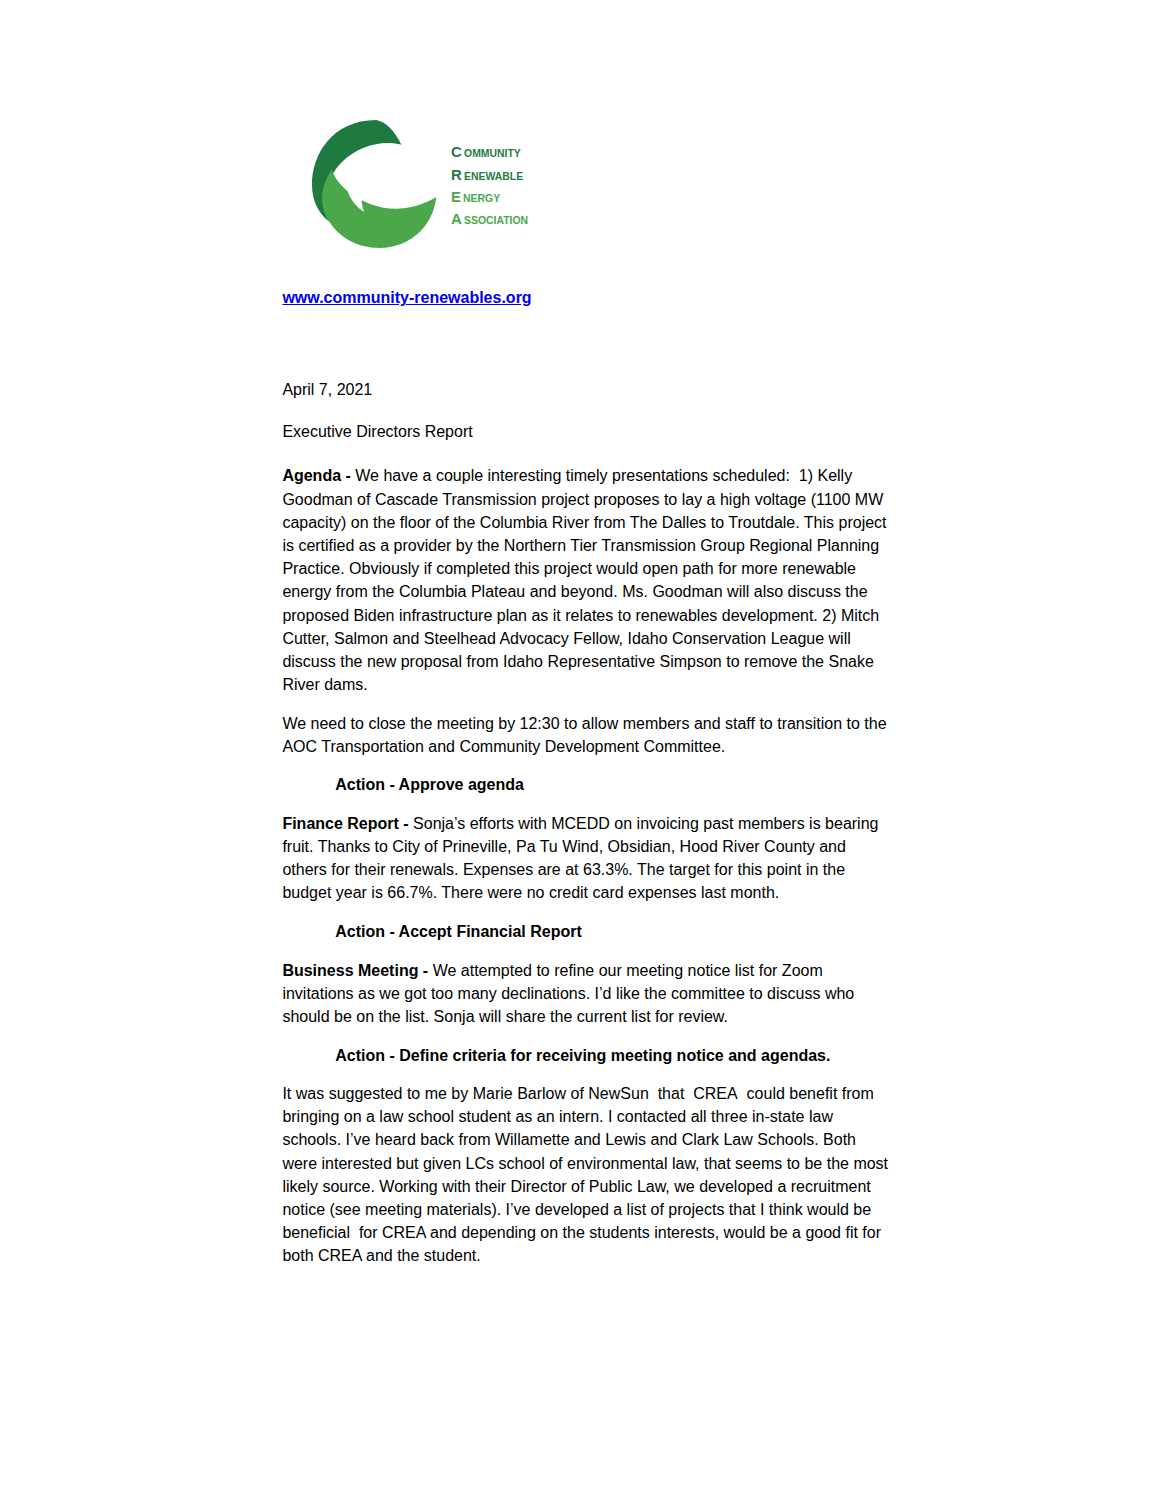C OMMUNITY R ENEWABLE E NERGY A SSOCIATION
www.community-renewables.org
April 7, 2021
Executive Directors Report
Agenda - We have a couple interesting timely presentations scheduled: 1) Kelly Goodman of Cascade Transmission project proposes to lay a high voltage (1100 MW capacity) on the floor of the Columbia River from The Dalles to Troutdale. This project is certified as a provider by the Northern Tier Transmission Group Regional Planning Practice. Obviously if completed this project would open path for more renewable energy from the Columbia Plateau and beyond. Ms. Goodman will also discuss the proposed Biden infrastructure plan as it relates to renewables development. 2) Mitch Cutter, Salmon and Steelhead Advocacy Fellow, Idaho Conservation League will discuss the new proposal from Idaho Representative Simpson to remove the Snake River dams.
We need to close the meeting by 12:30 to allow members and staff to transition to the AOC Transportation and Community Development Committee.
Action - Approve agenda
Finance Report - Sonja’s efforts with MCEDD on invoicing past members is bearing fruit. Thanks to City of Prineville, Pa Tu Wind, Obsidian, Hood River County and others for their renewals. Expenses are at 63.3%. The target for this point in the budget year is 66.7%. There were no credit card expenses last month.
Action - Accept Financial Report
Business Meeting - We attempted to refine our meeting notice list for Zoom invitations as we got too many declinations. I’d like the committee to discuss who should be on the list. Sonja will share the current list for review.
Action - Define criteria for receiving meeting notice and agendas.
It was suggested to me by Marie Barlow of NewSun that CREA could benefit from bringing on a law school student as an intern. I contacted all three in-state law schools. I’ve heard back from Willamette and Lewis and Clark Law Schools. Both were interested but given LCs school of environmental law, that seems to be the most likely source. Working with their Director of Public Law, we developed a recruitment notice (see meeting materials). I’ve developed a list of projects that I think would be beneficial for CREA and depending on the students interests, would be a good fit for both CREA and the student.